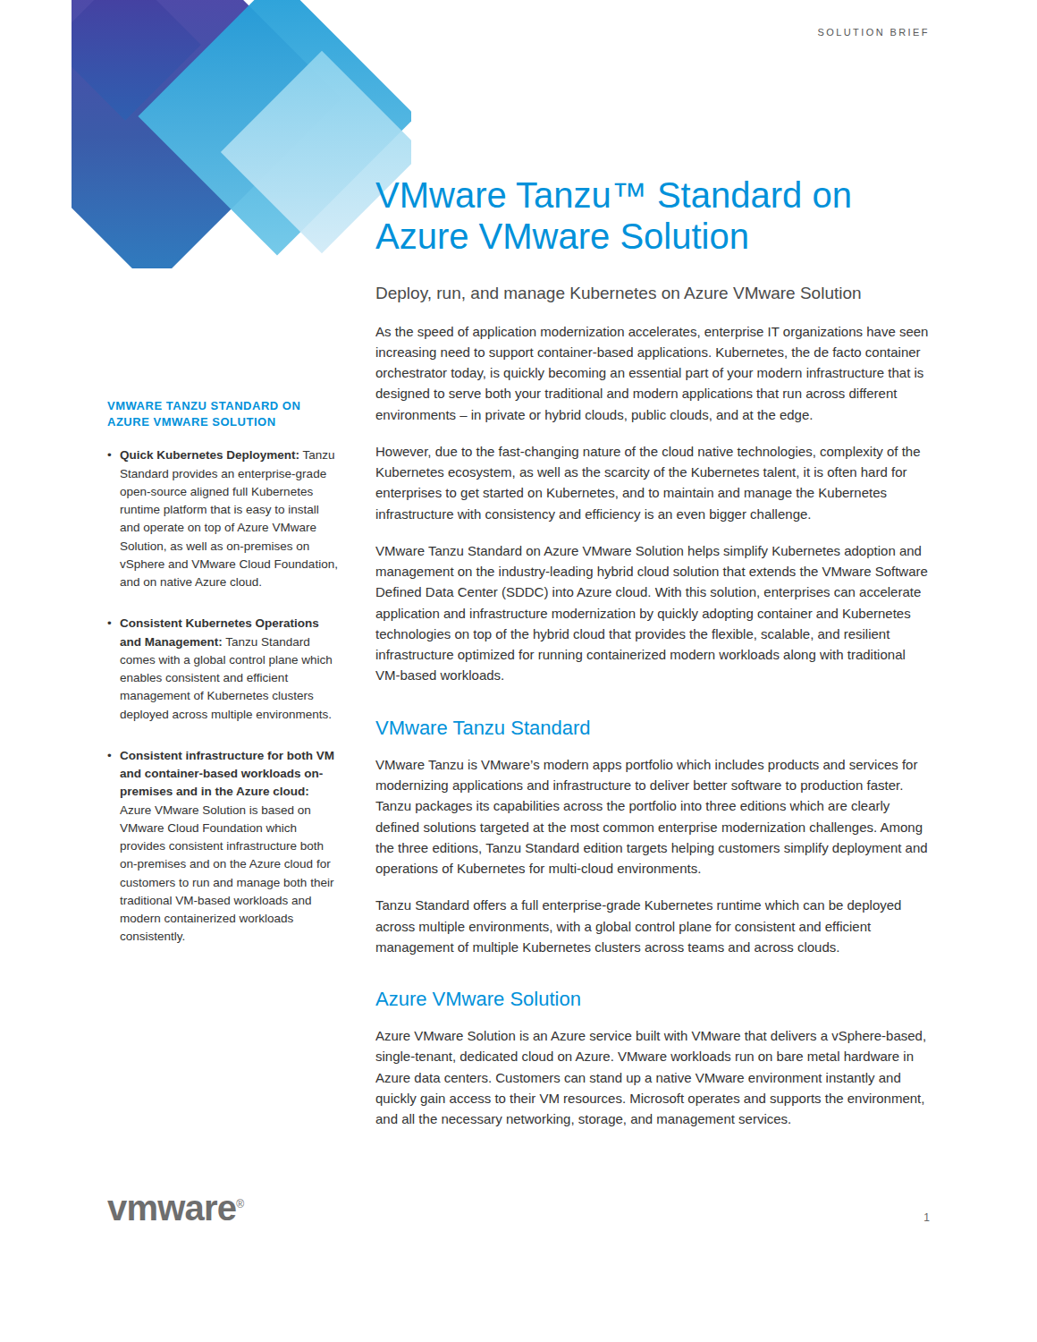Solution Brief
VMware Tanzu Standard on Azure VMware Solution
Quick Kubernetes Deployment: Tanzu Standard provides an enterprise-grade open-source aligned full Kubernetes runtime platform that is easy to install and operate on top of Azure VMware Solution, as well as on-premises on vSphere and VMware Cloud Foundation, and on native Azure cloud.
Consistent Kubernetes Operations and Management: Tanzu Standard comes with a global control plane which enables consistent and efficient management of Kubernetes clusters deployed across multiple environments.
Consistent infrastructure for both VM and container-based workloads on-premises and in the Azure cloud: Azure VMware Solution is based on VMware Cloud Foundation which provides consistent infrastructure both on-premises and on the Azure cloud for customers to run and manage both their traditional VM-based workloads and modern containerized workloads consistently.
VMware Tanzu™ Standard on Azure VMware Solution
Deploy, run, and manage Kubernetes on Azure VMware Solution
As the speed of application modernization accelerates, enterprise IT organizations have seen increasing need to support container-based applications. Kubernetes, the de facto container orchestrator today, is quickly becoming an essential part of your modern infrastructure that is designed to serve both your traditional and modern applications that run across different environments – in private or hybrid clouds, public clouds, and at the edge.
However, due to the fast-changing nature of the cloud native technologies, complexity of the Kubernetes ecosystem, as well as the scarcity of the Kubernetes talent, it is often hard for enterprises to get started on Kubernetes, and to maintain and manage the Kubernetes infrastructure with consistency and efficiency is an even bigger challenge.
VMware Tanzu Standard on Azure VMware Solution helps simplify Kubernetes adoption and management on the industry-leading hybrid cloud solution that extends the VMware Software Defined Data Center (SDDC) into Azure cloud. With this solution, enterprises can accelerate application and infrastructure modernization by quickly adopting container and Kubernetes technologies on top of the hybrid cloud that provides the flexible, scalable, and resilient infrastructure optimized for running containerized modern workloads along with traditional VM-based workloads.
VMware Tanzu Standard
VMware Tanzu is VMware’s modern apps portfolio which includes products and services for modernizing applications and infrastructure to deliver better software to production faster. Tanzu packages its capabilities across the portfolio into three editions which are clearly defined solutions targeted at the most common enterprise modernization challenges. Among the three editions, Tanzu Standard edition targets helping customers simplify deployment and operations of Kubernetes for multi-cloud environments.
Tanzu Standard offers a full enterprise-grade Kubernetes runtime which can be deployed across multiple environments, with a global control plane for consistent and efficient management of multiple Kubernetes clusters across teams and across clouds.
Azure VMware Solution
Azure VMware Solution is an Azure service built with VMware that delivers a vSphere-based, single-tenant, dedicated cloud on Azure. VMware workloads run on bare metal hardware in Azure data centers. Customers can stand up a native VMware environment instantly and quickly gain access to their VM resources. Microsoft operates and supports the environment, and all the necessary networking, storage, and management services.
vmware®
1